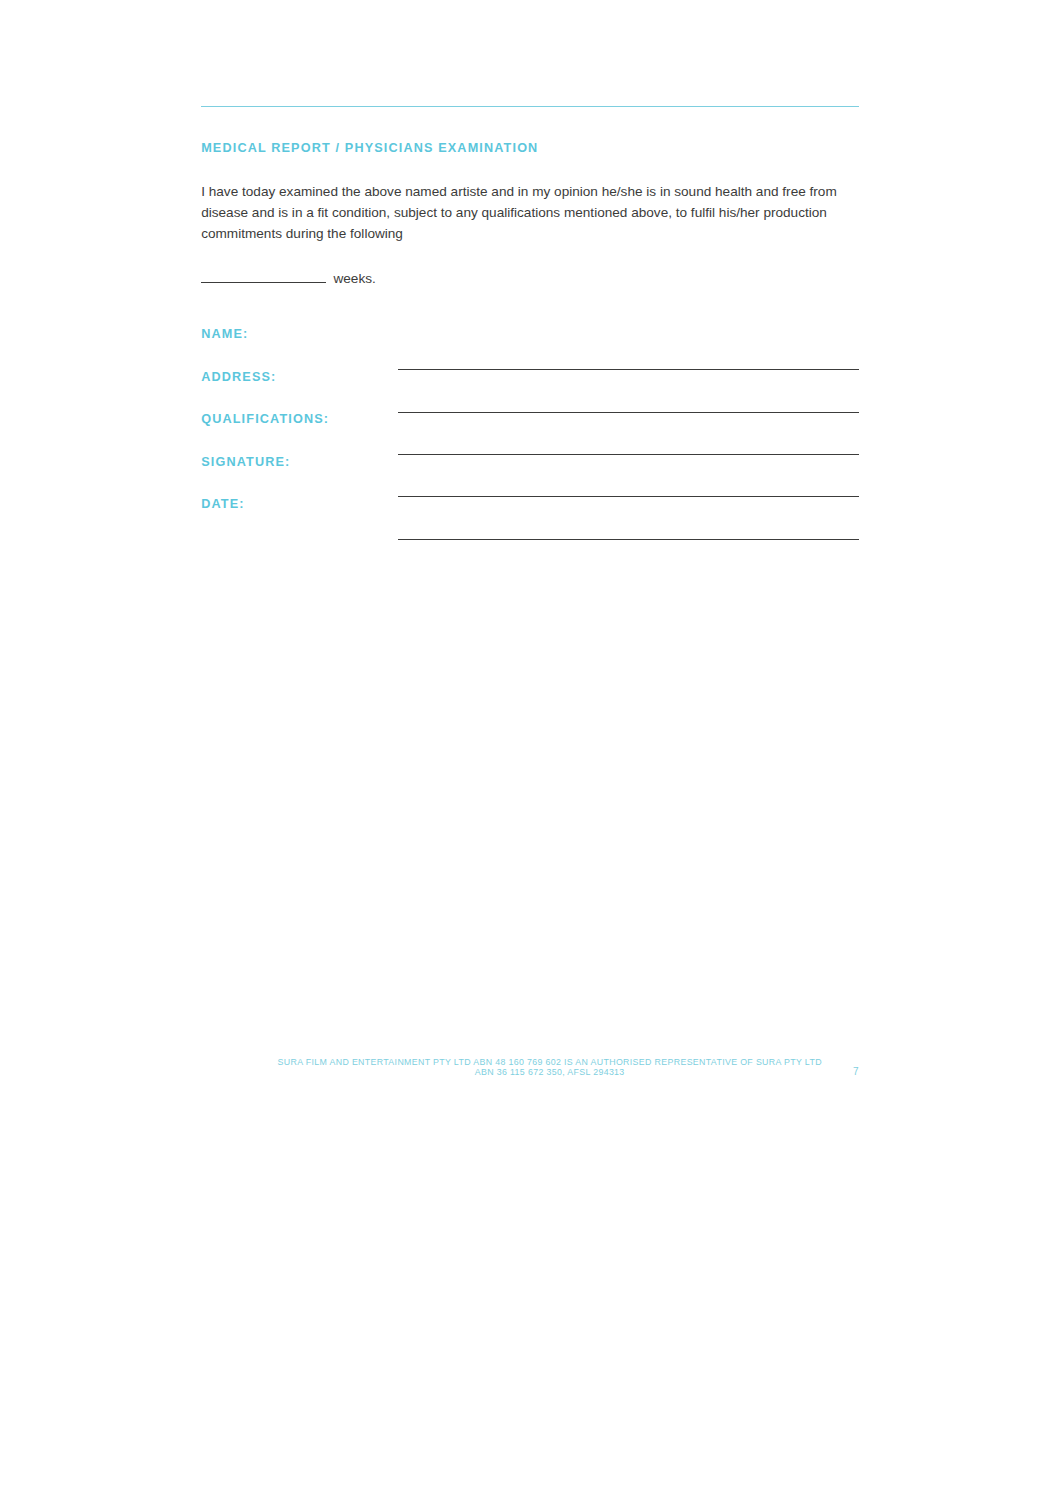Medical Report / Physicians Examination
I have today examined the above named artiste and in my opinion he/she is in sound health and free from disease and is in a fit condition, subject to any qualifications mentioned above, to fulfil his/her production commitments during the following
weeks.
| Name: | |
| Address: | |
| Qualifications: | |
| Signature: | |
| Date: | |
Sura Film and Entertainment Pty Ltd ABN 48 160 769 602 is an authorised representative of Sura Pty Ltd ABN 36 115 672 350, AFSL 294313
7